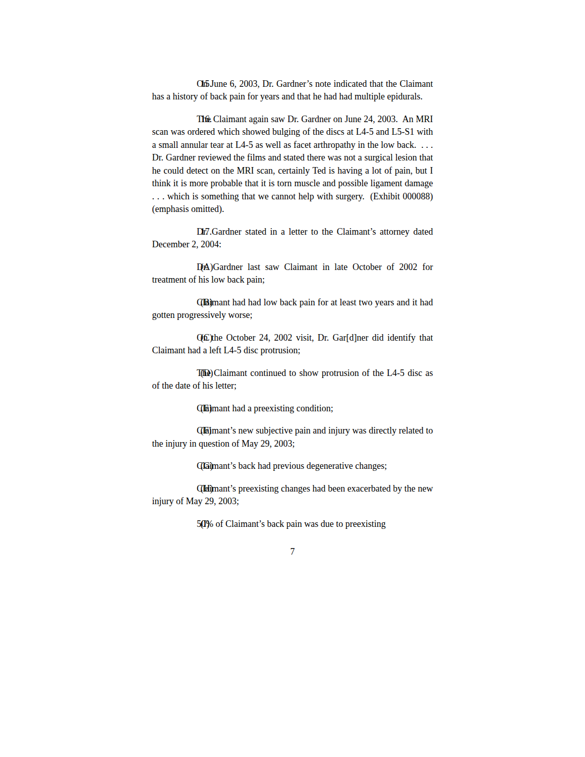15. On June 6, 2003, Dr. Gardner’s note indicated that the Claimant has a history of back pain for years and that he had had multiple epidurals.
16. The Claimant again saw Dr. Gardner on June 24, 2003. An MRI scan was ordered which showed bulging of the discs at L4-5 and L5-S1 with a small annular tear at L4-5 as well as facet arthropathy in the low back. . . . Dr. Gardner reviewed the films and stated there was not a surgical lesion that he could detect on the MRI scan, certainly Ted is having a lot of pain, but I think it is more probable that it is torn muscle and possible ligament damage . . . which is something that we cannot help with surgery. (Exhibit 000088) (emphasis omitted).
17. Dr. Gardner stated in a letter to the Claimant’s attorney dated December 2, 2004:
(A) Dr. Gardner last saw Claimant in late October of 2002 for treatment of his low back pain;
(B) Claimant had had low back pain for at least two years and it had gotten progressively worse;
(C) On the October 24, 2002 visit, Dr. Gar[d]ner did identify that Claimant had a left L4-5 disc protrusion;
(D) The Claimant continued to show protrusion of the L4-5 disc as of the date of his letter;
(E) Claimant had a preexisting condition;
(F) Claimant’s new subjective pain and injury was directly related to the injury in question of May 29, 2003;
(G) Claimant’s back had previous degenerative changes;
(H) Claimant’s preexisting changes had been exacerbated by the new injury of May 29, 2003;
(I) 50% of Claimant’s back pain was due to preexisting
7